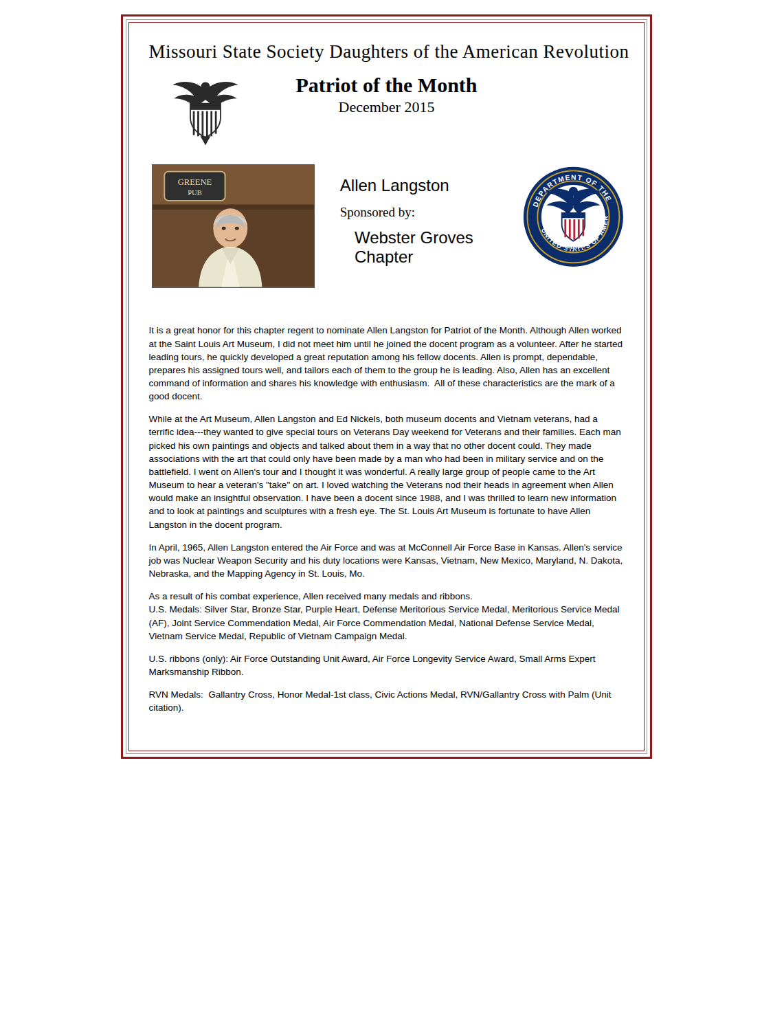Missouri State Society Daughters of the American Revolution
Patriot of the Month
December 2015
GREENE PUB
Allen Langston
Sponsored by:
Webster Groves Chapter
DEPARTMENT OF THE UNITED STATES OF AMERICA MCMXLVII
It is a great honor for this chapter regent to nominate Allen Langston for Patriot of the Month. Although Allen worked at the Saint Louis Art Museum, I did not meet him until he joined the docent program as a volunteer. After he started leading tours, he quickly developed a great reputation among his fellow docents. Allen is prompt, dependable, prepares his assigned tours well, and tailors each of them to the group he is leading. Also, Allen has an excellent command of information and shares his knowledge with enthusiasm. All of these characteristics are the mark of a good docent.
While at the Art Museum, Allen Langston and Ed Nickels, both museum docents and Vietnam veterans, had a terrific idea---they wanted to give special tours on Veterans Day weekend for Veterans and their families. Each man picked his own paintings and objects and talked about them in a way that no other docent could. They made associations with the art that could only have been made by a man who had been in military service and on the battlefield. I went on Allen's tour and I thought it was wonderful. A really large group of people came to the Art Museum to hear a veteran's "take" on art. I loved watching the Veterans nod their heads in agreement when Allen would make an insightful observation. I have been a docent since 1988, and I was thrilled to learn new information and to look at paintings and sculptures with a fresh eye. The St. Louis Art Museum is fortunate to have Allen Langston in the docent program.
In April, 1965, Allen Langston entered the Air Force and was at McConnell Air Force Base in Kansas. Allen's service job was Nuclear Weapon Security and his duty locations were Kansas, Vietnam, New Mexico, Maryland, N. Dakota, Nebraska, and the Mapping Agency in St. Louis, Mo.
As a result of his combat experience, Allen received many medals and ribbons.
U.S. Medals: Silver Star, Bronze Star, Purple Heart, Defense Meritorious Service Medal, Meritorious Service Medal (AF), Joint Service Commendation Medal, Air Force Commendation Medal, National Defense Service Medal, Vietnam Service Medal, Republic of Vietnam Campaign Medal.
U.S. ribbons (only): Air Force Outstanding Unit Award, Air Force Longevity Service Award, Small Arms Expert Marksmanship Ribbon.
RVN Medals: Gallantry Cross, Honor Medal-1st class, Civic Actions Medal, RVN/Gallantry Cross with Palm (Unit citation).